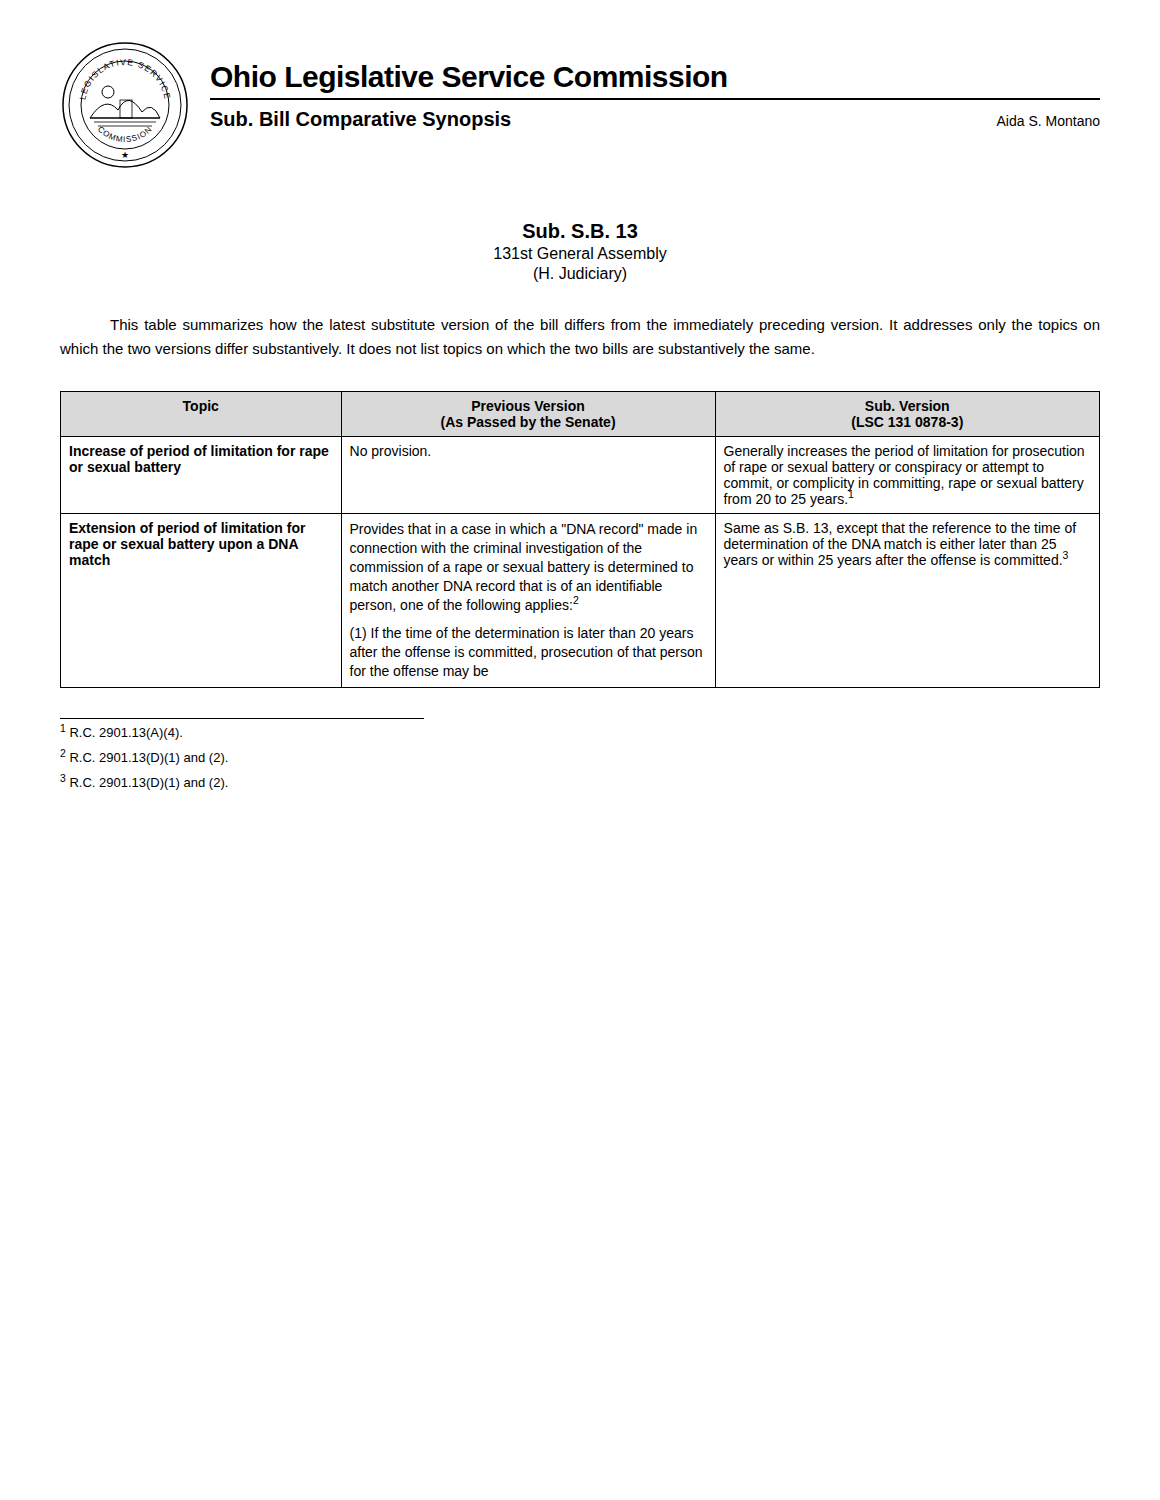LEGISLATIVE SERVICE COMMISSION ★
Ohio Legislative Service Commission
Sub. Bill Comparative Synopsis
Aida S. Montano
Sub. S.B. 13
131st General Assembly
(H. Judiciary)
This table summarizes how the latest substitute version of the bill differs from the immediately preceding version. It addresses only the topics on which the two versions differ substantively. It does not list topics on which the two bills are substantively the same.
| Topic | Previous Version (As Passed by the Senate) | Sub. Version (LSC 131 0878-3) |
| --- | --- | --- |
| Increase of period of limitation for rape or sexual battery | No provision. | Generally increases the period of limitation for prosecution of rape or sexual battery or conspiracy or attempt to commit, or complicity in committing, rape or sexual battery from 20 to 25 years. 1 |
| Extension of period of limitation for rape or sexual battery upon a DNA match | Provides that in a case in which a "DNA record" made in connection with the criminal investigation of the commission of a rape or sexual battery is determined to match another DNA record that is of an identifiable person, one of the following applies: 2 (1) If the time of the determination is later than 20 years after the offense is committed, prosecution of that person for the offense may be | Same as S.B. 13, except that the reference to the time of determination of the DNA match is either later than 25 years or within 25 years after the offense is committed. 3 |
1 R.C. 2901.13(A)(4).
2 R.C. 2901.13(D)(1) and (2).
3 R.C. 2901.13(D)(1) and (2).